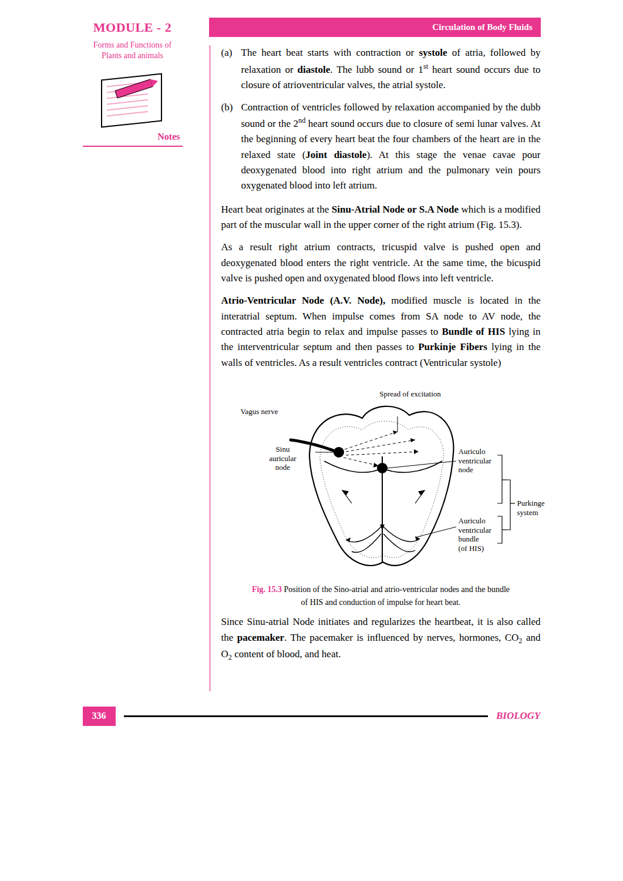MODULE - 2
Forms and Functions of
Plants and animals
Notes
Circulation of Body Fluids
(a) The heart beat starts with contraction or systole of atria, followed by relaxation or diastole. The lubb sound or 1st heart sound occurs due to closure of atrioventricular valves, the atrial systole.
(b) Contraction of ventricles followed by relaxation accompanied by the dubb sound or the 2nd heart sound occurs due to closure of semi lunar valves. At the beginning of every heart beat the four chambers of the heart are in the relaxed state (Joint diastole). At this stage the venae cavae pour deoxygenated blood into right atrium and the pulmonary vein pours oxygenated blood into left atrium.
Heart beat originates at the Sinu-Atrial Node or S.A Node which is a modified part of the muscular wall in the upper corner of the right atrium (Fig. 15.3).
As a result right atrium contracts, tricuspid valve is pushed open and deoxygenated blood enters the right ventricle. At the same time, the bicuspid valve is pushed open and oxygenated blood flows into left ventricle.
Atrio-Ventricular Node (A.V. Node), modified muscle is located in the interatrial septum. When impulse comes from SA node to AV node, the contracted atria begin to relax and impulse passes to Bundle of HIS lying in the interventricular septum and then passes to Purkinje Fibers lying in the walls of ventricles. As a result ventricles contract (Ventricular systole)
Spread of excitation
Vagus nerve
Sinu
auricular
node
Auriculo
ventricular
node
Auriculo
ventricular
bundle
(of HIS)
Purkinge
system
Fig. 15.3 Position of the Sino-atrial and atrio-ventricular nodes and the bundle
of HIS and conduction of impulse for heart beat.
Since Sinu-atrial Node initiates and regularizes the heartbeat, it is also called the pacemaker. The pacemaker is influenced by nerves, hormones, CO2 and O2 content of blood, and heat.
336 BIOLOGY